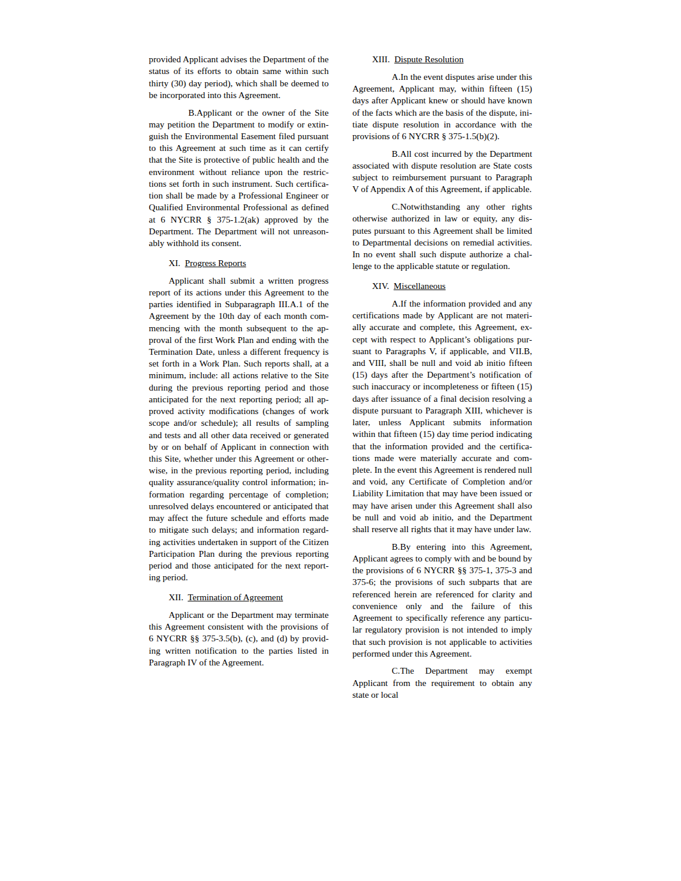provided Applicant advises the Department of the status of its efforts to obtain same within such thirty (30) day period), which shall be deemed to be incorporated into this Agreement.
B. Applicant or the owner of the Site may petition the Department to modify or extinguish the Environmental Easement filed pursuant to this Agreement at such time as it can certify that the Site is protective of public health and the environment without reliance upon the restrictions set forth in such instrument. Such certification shall be made by a Professional Engineer or Qualified Environmental Professional as defined at 6 NYCRR § 375-1.2(ak) approved by the Department. The Department will not unreasonably withhold its consent.
XI. Progress Reports
Applicant shall submit a written progress report of its actions under this Agreement to the parties identified in Subparagraph III.A.1 of the Agreement by the 10th day of each month commencing with the month subsequent to the approval of the first Work Plan and ending with the Termination Date, unless a different frequency is set forth in a Work Plan. Such reports shall, at a minimum, include: all actions relative to the Site during the previous reporting period and those anticipated for the next reporting period; all approved activity modifications (changes of work scope and/or schedule); all results of sampling and tests and all other data received or generated by or on behalf of Applicant in connection with this Site, whether under this Agreement or otherwise, in the previous reporting period, including quality assurance/quality control information; information regarding percentage of completion; unresolved delays encountered or anticipated that may affect the future schedule and efforts made to mitigate such delays; and information regarding activities undertaken in support of the Citizen Participation Plan during the previous reporting period and those anticipated for the next reporting period.
XII. Termination of Agreement
Applicant or the Department may terminate this Agreement consistent with the provisions of 6 NYCRR §§ 375-3.5(b), (c), and (d) by providing written notification to the parties listed in Paragraph IV of the Agreement.
XIII. Dispute Resolution
A. In the event disputes arise under this Agreement, Applicant may, within fifteen (15) days after Applicant knew or should have known of the facts which are the basis of the dispute, initiate dispute resolution in accordance with the provisions of 6 NYCRR § 375-1.5(b)(2).
B. All cost incurred by the Department associated with dispute resolution are State costs subject to reimbursement pursuant to Paragraph V of Appendix A of this Agreement, if applicable.
C. Notwithstanding any other rights otherwise authorized in law or equity, any disputes pursuant to this Agreement shall be limited to Departmental decisions on remedial activities. In no event shall such dispute authorize a challenge to the applicable statute or regulation.
XIV. Miscellaneous
A. If the information provided and any certifications made by Applicant are not materially accurate and complete, this Agreement, except with respect to Applicant’s obligations pursuant to Paragraphs V, if applicable, and VII.B, and VIII, shall be null and void ab initio fifteen (15) days after the Department’s notification of such inaccuracy or incompleteness or fifteen (15) days after issuance of a final decision resolving a dispute pursuant to Paragraph XIII, whichever is later, unless Applicant submits information within that fifteen (15) day time period indicating that the information provided and the certifications made were materially accurate and complete. In the event this Agreement is rendered null and void, any Certificate of Completion and/or Liability Limitation that may have been issued or may have arisen under this Agreement shall also be null and void ab initio, and the Department shall reserve all rights that it may have under law.
B. By entering into this Agreement, Applicant agrees to comply with and be bound by the provisions of 6 NYCRR §§ 375-1, 375-3 and 375-6; the provisions of such subparts that are referenced herein are referenced for clarity and convenience only and the failure of this Agreement to specifically reference any particular regulatory provision is not intended to imply that such provision is not applicable to activities performed under this Agreement.
C. The Department may exempt Applicant from the requirement to obtain any state or local